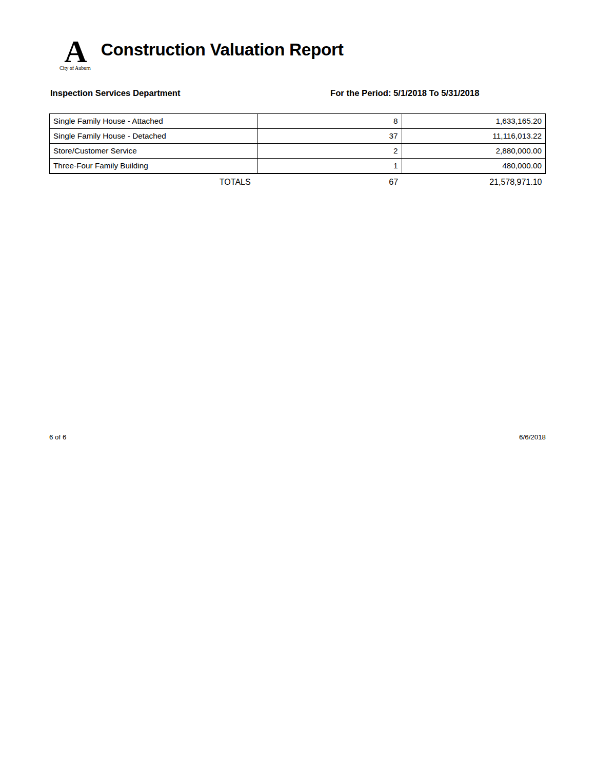A City of Auburn
Construction Valuation Report
Inspection Services Department For the Period: 5/1/2018 To 5/31/2018
| Single Family House - Attached | 8 | 1,633,165.20 |
| Single Family House - Detached | 37 | 11,116,013.22 |
| Store/Customer Service | 2 | 2,880,000.00 |
| Three-Four Family Building | 1 | 480,000.00 |
| TOTALS | 67 | 21,578,971.10 |
6 of 6 6/6/2018